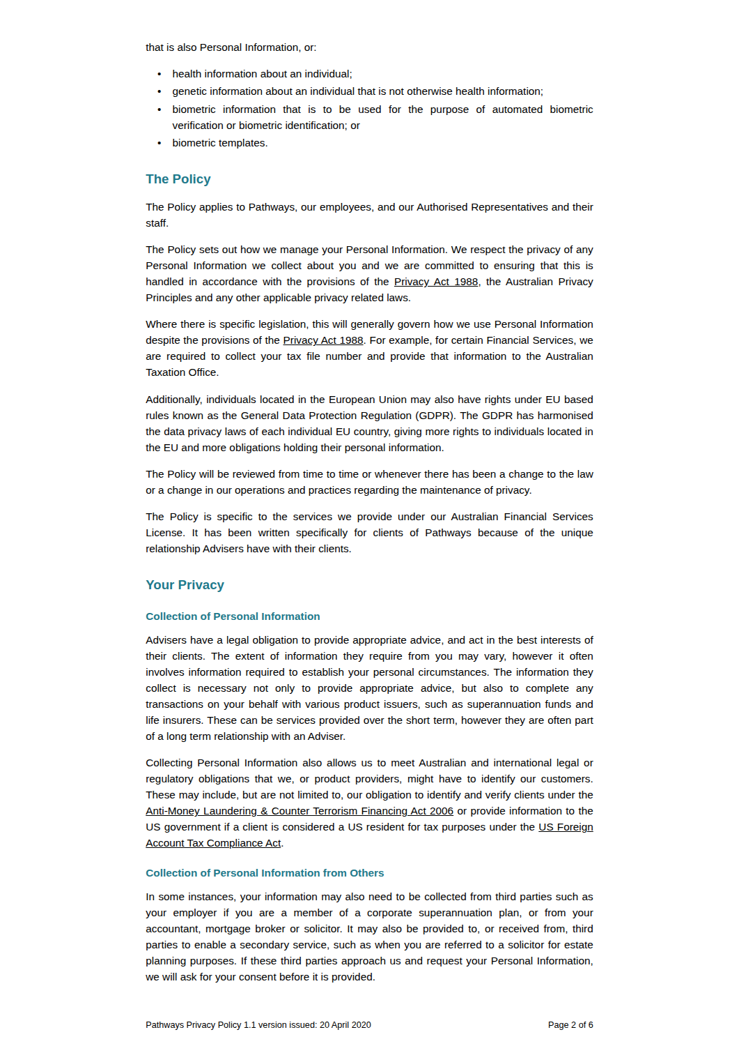that is also Personal Information, or:
health information about an individual;
genetic information about an individual that is not otherwise health information;
biometric information that is to be used for the purpose of automated biometric verification or biometric identification; or
biometric templates.
The Policy
The Policy applies to Pathways, our employees, and our Authorised Representatives and their staff.
The Policy sets out how we manage your Personal Information. We respect the privacy of any Personal Information we collect about you and we are committed to ensuring that this is handled in accordance with the provisions of the Privacy Act 1988, the Australian Privacy Principles and any other applicable privacy related laws.
Where there is specific legislation, this will generally govern how we use Personal Information despite the provisions of the Privacy Act 1988. For example, for certain Financial Services, we are required to collect your tax file number and provide that information to the Australian Taxation Office.
Additionally, individuals located in the European Union may also have rights under EU based rules known as the General Data Protection Regulation (GDPR). The GDPR has harmonised the data privacy laws of each individual EU country, giving more rights to individuals located in the EU and more obligations holding their personal information.
The Policy will be reviewed from time to time or whenever there has been a change to the law or a change in our operations and practices regarding the maintenance of privacy.
The Policy is specific to the services we provide under our Australian Financial Services License. It has been written specifically for clients of Pathways because of the unique relationship Advisers have with their clients.
Your Privacy
Collection of Personal Information
Advisers have a legal obligation to provide appropriate advice, and act in the best interests of their clients. The extent of information they require from you may vary, however it often involves information required to establish your personal circumstances. The information they collect is necessary not only to provide appropriate advice, but also to complete any transactions on your behalf with various product issuers, such as superannuation funds and life insurers. These can be services provided over the short term, however they are often part of a long term relationship with an Adviser.
Collecting Personal Information also allows us to meet Australian and international legal or regulatory obligations that we, or product providers, might have to identify our customers. These may include, but are not limited to, our obligation to identify and verify clients under the Anti-Money Laundering & Counter Terrorism Financing Act 2006 or provide information to the US government if a client is considered a US resident for tax purposes under the US Foreign Account Tax Compliance Act.
Collection of Personal Information from Others
In some instances, your information may also need to be collected from third parties such as your employer if you are a member of a corporate superannuation plan, or from your accountant, mortgage broker or solicitor. It may also be provided to, or received from, third parties to enable a secondary service, such as when you are referred to a solicitor for estate planning purposes. If these third parties approach us and request your Personal Information, we will ask for your consent before it is provided.
Pathways Privacy Policy 1.1 version issued: 20 April 2020 Page 2 of 6